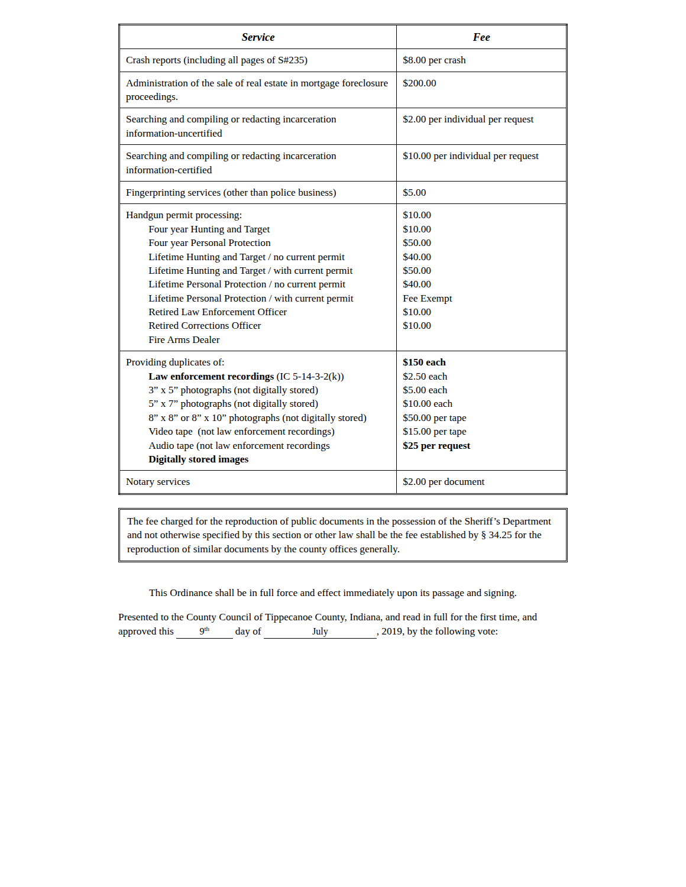| Service | Fee |
| --- | --- |
| Crash reports (including all pages of S#235) | $8.00 per crash |
| Administration of the sale of real estate in mortgage foreclosure proceedings. | $200.00 |
| Searching and compiling or redacting incarceration information-uncertified | $2.00 per individual per request |
| Searching and compiling or redacting incarceration information-certified | $10.00 per individual per request |
| Fingerprinting services (other than police business) | $5.00 |
| Handgun permit processing: Four year Hunting and Target Four year Personal Protection Lifetime Hunting and Target / no current permit Lifetime Hunting and Target / with current permit Lifetime Personal Protection / no current permit Lifetime Personal Protection / with current permit Retired Law Enforcement Officer Retired Corrections Officer Fire Arms Dealer | $10.00 $10.00 $50.00 $40.00 $50.00 $40.00 Fee Exempt $10.00 $10.00 |
| Providing duplicates of: Law enforcement recordings (IC 5-14-3-2(k)) 3” x 5” photographs (not digitally stored) 5” x 7” photographs (not digitally stored) 8” x 8” or 8” x 10” photographs (not digitally stored) Video tape (not law enforcement recordings) Audio tape (not law enforcement recordings Digitally stored images | $150 each $2.50 each $5.00 each $10.00 each $50.00 per tape $15.00 per tape $25 per request |
| Notary services | $2.00 per document |
The fee charged for the reproduction of public documents in the possession of the Sheriff’s Department and not otherwise specified by this section or other law shall be the fee established by § 34.25 for the reproduction of similar documents by the county offices generally.
This Ordinance shall be in full force and effect immediately upon its passage and signing.
Presented to the County Council of Tippecanoe County, Indiana, and read in full for the first time, and approved this 9th day of July, 2019, by the following vote: